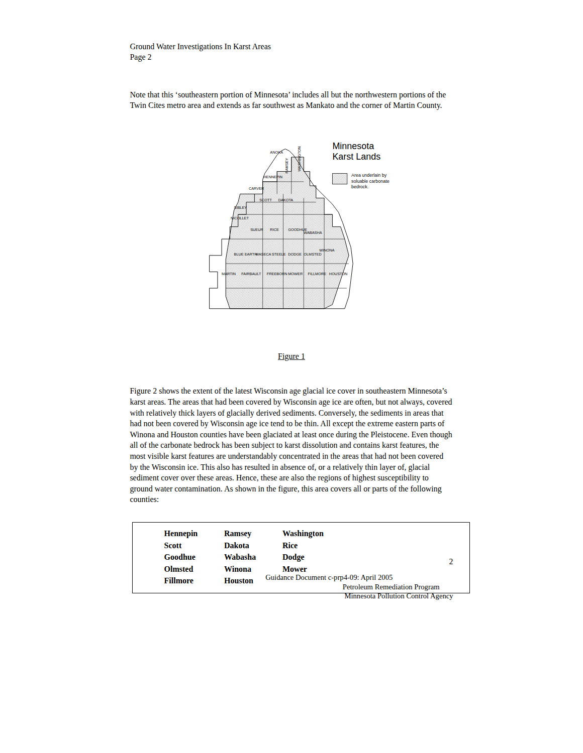Ground Water Investigations In Karst Areas
Page 2
Note that this ‘southeastern portion of Minnesota’ includes all but the northwestern portions of the Twin Cites metro area and extends as far southwest as Mankato and the corner of Martin County.
Minnesota Karst Lands Area underlain by soluable carbonate bedrock. ANOKA HENNEPIN RAMSEY WASHINGTON CARVER SCOTT DAKOTA SIBLEY NICOLLET SUEUR RICE GOODHUE WABASHA BLUE EARTH WASECA STEELE DODGE OLMSTED WINONA MARTIN FAIRBAULT FREEBORN MOWER FILLMORE HOUSTON
Figure 1
Figure 2 shows the extent of the latest Wisconsin age glacial ice cover in southeastern Minnesota’s karst areas. The areas that had been covered by Wisconsin age ice are often, but not always, covered with relatively thick layers of glacially derived sediments. Conversely, the sediments in areas that had not been covered by Wisconsin age ice tend to be thin. All except the extreme eastern parts of Winona and Houston counties have been glaciated at least once during the Pleistocene. Even though all of the carbonate bedrock has been subject to karst dissolution and contains karst features, the most visible karst features are understandably concentrated in the areas that had not been covered by the Wisconsin ice. This also has resulted in absence of, or a relatively thin layer of, glacial sediment cover over these areas. Hence, these are also the regions of highest susceptibility to ground water contamination. As shown in the figure, this area covers all or parts of the following counties:
| Hennepin | Ramsey | Washington |
| Scott | Dakota | Rice |
| Goodhue | Wabasha | Dodge |
| Olmsted | Winona | Mower |
| Fillmore | Houston | |
2
Guidance Document c-prp4-09: April 2005
Petroleum Remediation Program
Minnesota Pollution Control Agency